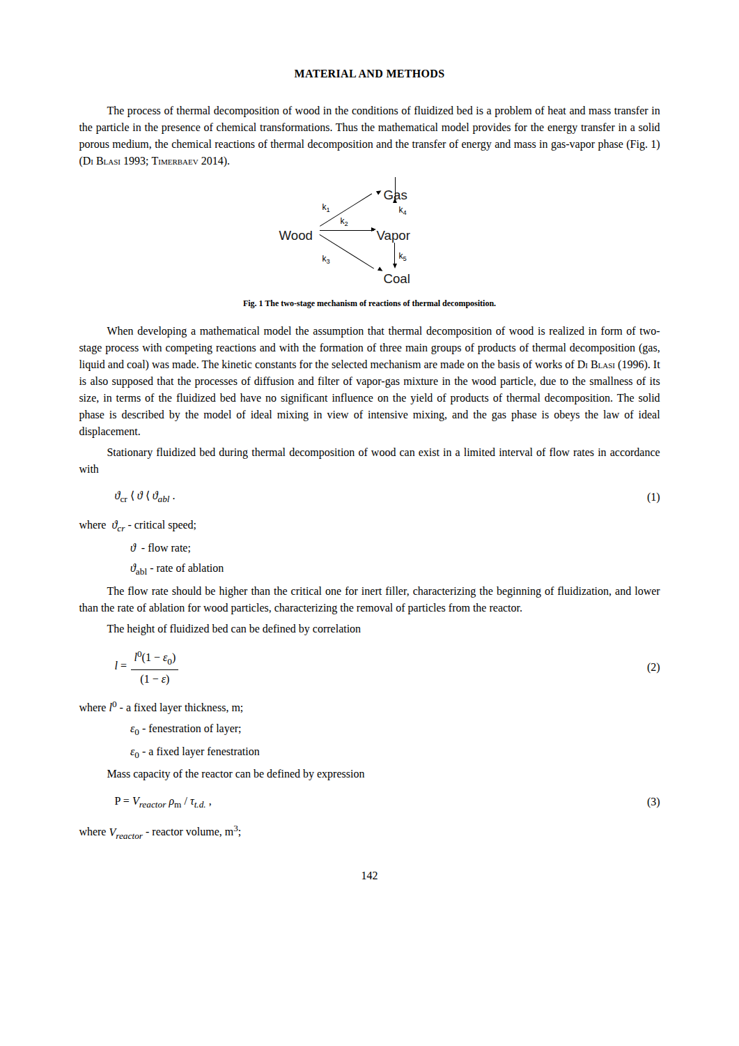Material and Methods
The process of thermal decomposition of wood in the conditions of fluidized bed is a problem of heat and mass transfer in the particle in the presence of chemical transformations. Thus the mathematical model provides for the energy transfer in a solid porous medium, the chemical reactions of thermal decomposition and the transfer of energy and mass in gas-vapor phase (Fig. 1) (Di Blasi 1993; Timerbaev 2014).
Wood Gas Vapor Coal k1 k2 k3 k4 k5
Fig. 1 The two-stage mechanism of reactions of thermal decomposition.
When developing a mathematical model the assumption that thermal decomposition of wood is realized in form of two-stage process with competing reactions and with the formation of three main groups of products of thermal decomposition (gas, liquid and coal) was made. The kinetic constants for the selected mechanism are made on the basis of works of Di Blasi (1996). It is also supposed that the processes of diffusion and filter of vapor-gas mixture in the wood particle, due to the smallness of its size, in terms of the fluidized bed have no significant influence on the yield of products of thermal decomposition. The solid phase is described by the model of ideal mixing in view of intensive mixing, and the gas phase is obeys the law of ideal displacement.
Stationary fluidized bed during thermal decomposition of wood can exist in a limited interval of flow rates in accordance with
ϑcr ⟨ ϑ ⟨ ϑabl .
(1)
where ϑcr - critical speed;
ϑ - flow rate;
ϑabl - rate of ablation
The flow rate should be higher than the critical one for inert filler, characterizing the beginning of fluidization, and lower than the rate of ablation for wood particles, characterizing the removal of particles from the reactor.
The height of fluidized bed can be defined by correlation
l = l0(1 − ε0) (1 − ε)
(2)
where l0 - a fixed layer thickness, m;
ε0 - fenestration of layer;
ε0 - a fixed layer fenestration
Mass capacity of the reactor can be defined by expression
P = Vreactor ρm / τt.d. ,
(3)
where Vreactor - reactor volume, m3;
142